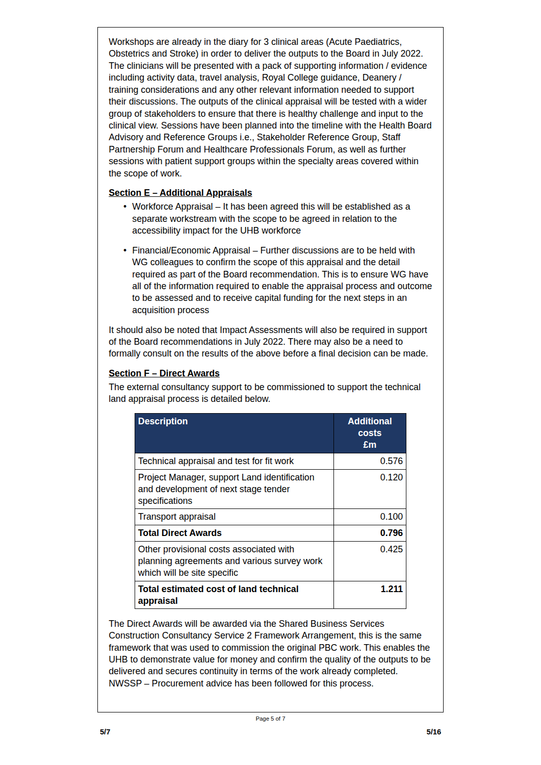Workshops are already in the diary for 3 clinical areas (Acute Paediatrics, Obstetrics and Stroke) in order to deliver the outputs to the Board in July 2022. The clinicians will be presented with a pack of supporting information / evidence including activity data, travel analysis, Royal College guidance, Deanery / training considerations and any other relevant information needed to support their discussions. The outputs of the clinical appraisal will be tested with a wider group of stakeholders to ensure that there is healthy challenge and input to the clinical view. Sessions have been planned into the timeline with the Health Board Advisory and Reference Groups i.e., Stakeholder Reference Group, Staff Partnership Forum and Healthcare Professionals Forum, as well as further sessions with patient support groups within the specialty areas covered within the scope of work.
Section E – Additional Appraisals
Workforce Appraisal – It has been agreed this will be established as a separate workstream with the scope to be agreed in relation to the accessibility impact for the UHB workforce
Financial/Economic Appraisal – Further discussions are to be held with WG colleagues to confirm the scope of this appraisal and the detail required as part of the Board recommendation. This is to ensure WG have all of the information required to enable the appraisal process and outcome to be assessed and to receive capital funding for the next steps in an acquisition process
It should also be noted that Impact Assessments will also be required in support of the Board recommendations in July 2022. There may also be a need to formally consult on the results of the above before a final decision can be made.
Section F – Direct Awards
The external consultancy support to be commissioned to support the technical land appraisal process is detailed below.
| Description | Additional costs £m |
| --- | --- |
| Technical appraisal and test for fit work | 0.576 |
| Project Manager, support Land identification and development of next stage tender specifications | 0.120 |
| Transport appraisal | 0.100 |
| Total Direct Awards | 0.796 |
| Other provisional costs associated with planning agreements and various survey work which will be site specific | 0.425 |
| Total estimated cost of land technical appraisal | 1.211 |
The Direct Awards will be awarded via the Shared Business Services Construction Consultancy Service 2 Framework Arrangement, this is the same framework that was used to commission the original PBC work. This enables the UHB to demonstrate value for money and confirm the quality of the outputs to be delivered and secures continuity in terms of the work already completed. NWSSP – Procurement advice has been followed for this process.
Page 5 of 7
5/7 5/16